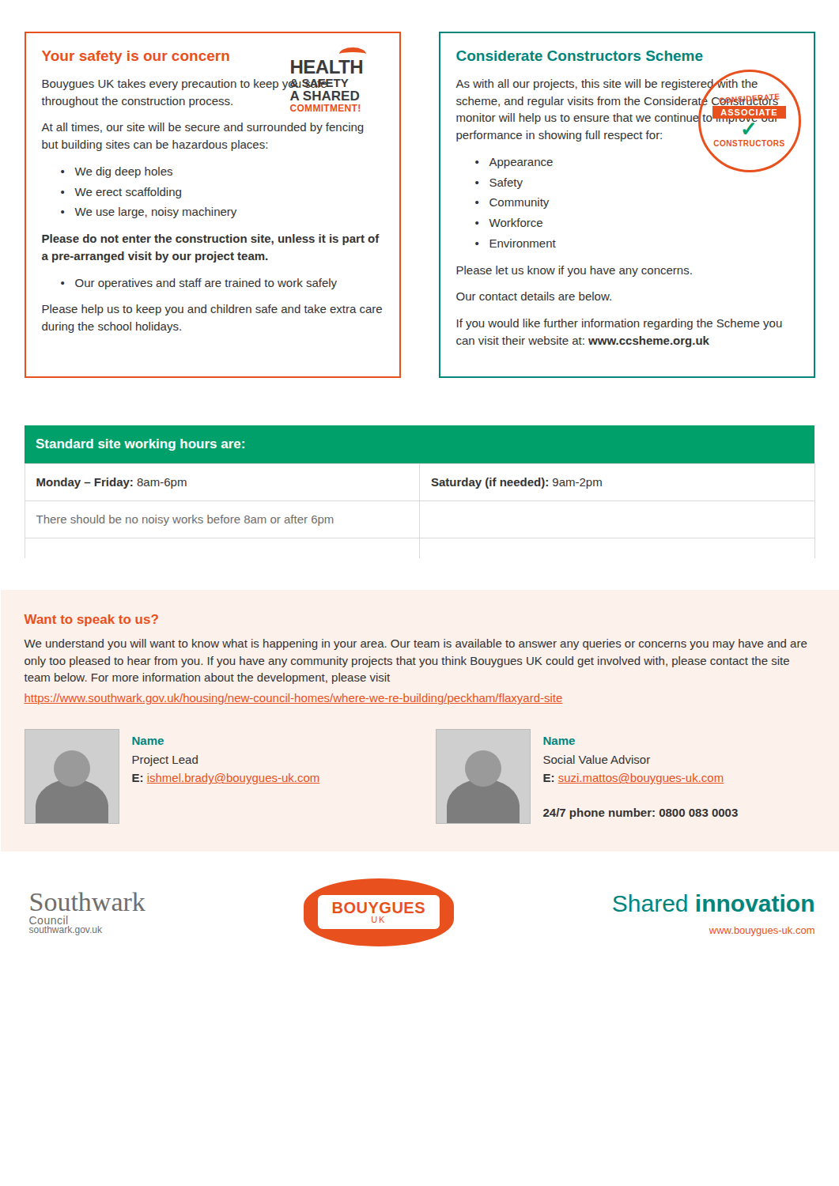HEALTH & SAFETY A SHARED COMMITMENT!
Your safety is our concern
Bouygues UK takes every precaution to keep you safe throughout the construction process.
At all times, our site will be secure and surrounded by fencing but building sites can be hazardous places:
We dig deep holes
We erect scaffolding
We use large, noisy machinery
Please do not enter the construction site, unless it is part of a pre-arranged visit by our project team.
Our operatives and staff are trained to work safely
Please help us to keep you and children safe and take extra care during the school holidays.
CONSIDERATE ASSOCIATE ✓ CONSTRUCTORS
Considerate Constructors Scheme
As with all our projects, this site will be registered with the scheme, and regular visits from the Considerate Constructors monitor will help us to ensure that we continue to improve our performance in showing full respect for:
Appearance
Safety
Community
Workforce
Environment
Please let us know if you have any concerns.
Our contact details are below.
If you would like further information regarding the Scheme you can visit their website at: www.ccsheme.org.uk
| Standard site working hours are: |
| --- |
| Monday – Friday: 8am-6pm | Saturday (if needed): 9am-2pm |
| There should be no noisy works before 8am or after 6pm | |
Want to speak to us?
We understand you will want to know what is happening in your area. Our team is available to answer any queries or concerns you may have and are only too pleased to hear from you. If you have any community projects that you think Bouygues UK could get involved with, please contact the site team below. For more information about the development, please visit
https://www.southwark.gov.uk/housing/new-council-homes/where-we-re-building/peckham/flaxyard-site
Name
Project Lead
E: ishmel.brady@bouygues-uk.com
Name
Social Value Advisor
E: suzi.mattos@bouygues-uk.com
24/7 phone number: 0800 083 0003
Southwark Council southwark.gov.uk
BOUYGUES
UK
Shared innovation
www.bouygues-uk.com